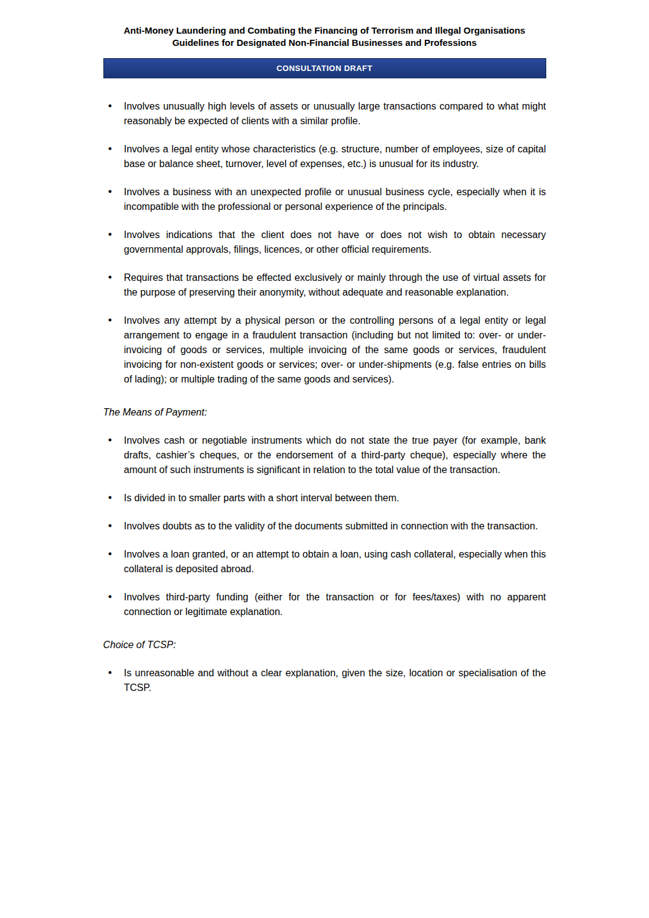Anti-Money Laundering and Combating the Financing of Terrorism and Illegal Organisations
Guidelines for Designated Non-Financial Businesses and Professions
CONSULTATION DRAFT
Involves unusually high levels of assets or unusually large transactions compared to what might reasonably be expected of clients with a similar profile.
Involves a legal entity whose characteristics (e.g. structure, number of employees, size of capital base or balance sheet, turnover, level of expenses, etc.) is unusual for its industry.
Involves a business with an unexpected profile or unusual business cycle, especially when it is incompatible with the professional or personal experience of the principals.
Involves indications that the client does not have or does not wish to obtain necessary governmental approvals, filings, licences, or other official requirements.
Requires that transactions be effected exclusively or mainly through the use of virtual assets for the purpose of preserving their anonymity, without adequate and reasonable explanation.
Involves any attempt by a physical person or the controlling persons of a legal entity or legal arrangement to engage in a fraudulent transaction (including but not limited to: over- or under-invoicing of goods or services, multiple invoicing of the same goods or services, fraudulent invoicing for non-existent goods or services; over- or under-shipments (e.g. false entries on bills of lading); or multiple trading of the same goods and services).
The Means of Payment:
Involves cash or negotiable instruments which do not state the true payer (for example, bank drafts, cashier’s cheques, or the endorsement of a third-party cheque), especially where the amount of such instruments is significant in relation to the total value of the transaction.
Is divided in to smaller parts with a short interval between them.
Involves doubts as to the validity of the documents submitted in connection with the transaction.
Involves a loan granted, or an attempt to obtain a loan, using cash collateral, especially when this collateral is deposited abroad.
Involves third-party funding (either for the transaction or for fees/taxes) with no apparent connection or legitimate explanation.
Choice of TCSP:
Is unreasonable and without a clear explanation, given the size, location or specialisation of the TCSP.